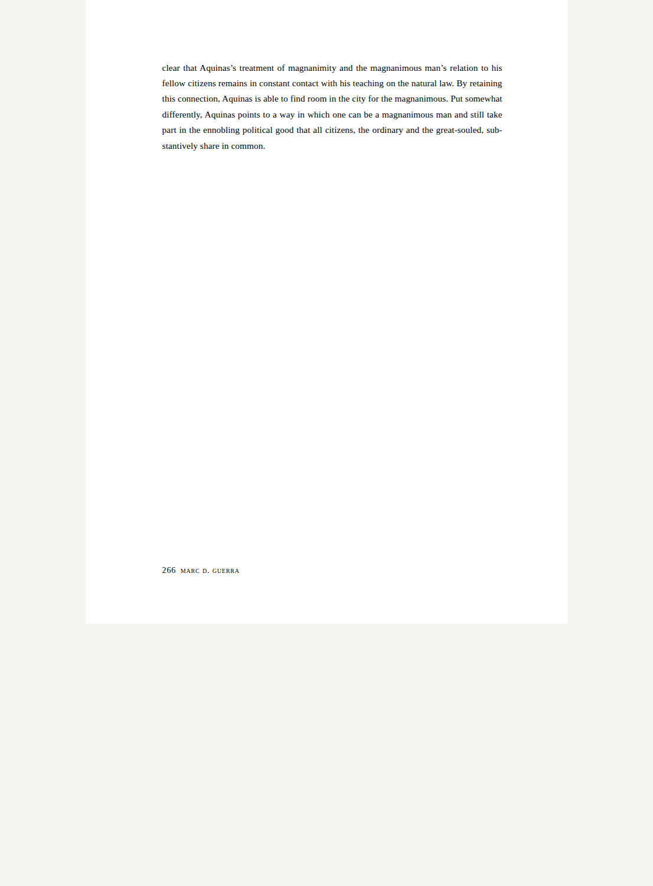clear that Aquinas’s treatment of magnanimity and the magnanimous man’s relation to his fellow citizens remains in constant contact with his teaching on the natural law. By retaining this connection, Aquinas is able to find room in the city for the magnanimous. Put somewhat differently, Aquinas points to a way in which one can be a magnanimous man and still take part in the ennobling political good that all citizens, the ordinary and the great-souled, substantively share in common.
266 Marc D. Guerra